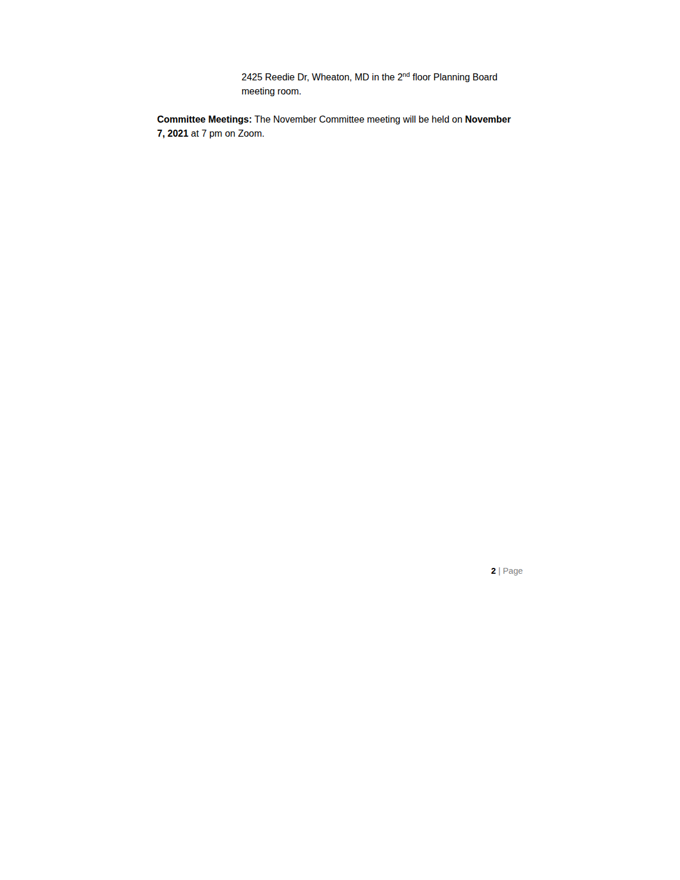2425 Reedie Dr, Wheaton, MD in the 2nd floor Planning Board meeting room.
Committee Meetings: The November Committee meeting will be held on November 7, 2021 at 7 pm on Zoom.
2 | Page